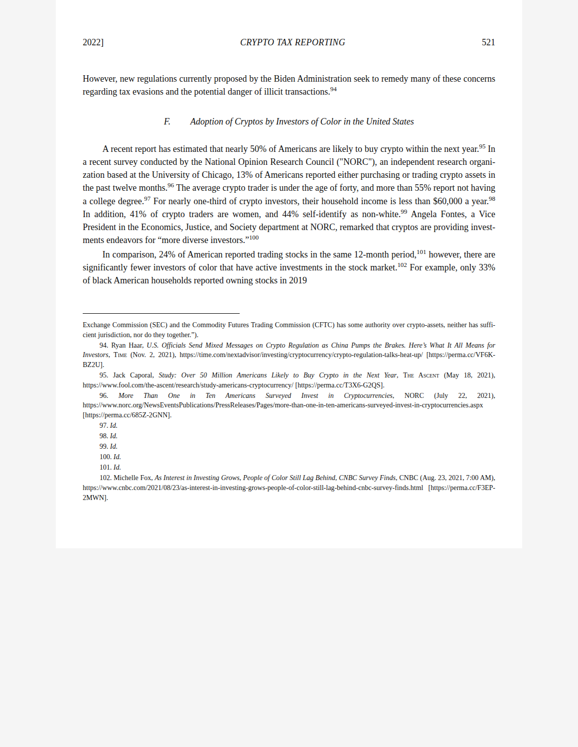2022] CRYPTO TAX REPORTING 521
However, new regulations currently proposed by the Biden Administration seek to remedy many of these concerns regarding tax evasions and the potential danger of illicit transactions.94
F. Adoption of Cryptos by Investors of Color in the United States
A recent report has estimated that nearly 50% of Americans are likely to buy crypto within the next year.95 In a recent survey conducted by the National Opinion Research Council ("NORC"), an independent research organization based at the University of Chicago, 13% of Americans reported either purchasing or trading crypto assets in the past twelve months.96 The average crypto trader is under the age of forty, and more than 55% report not having a college degree.97 For nearly one-third of crypto investors, their household income is less than $60,000 a year.98 In addition, 41% of crypto traders are women, and 44% self-identify as non-white.99 Angela Fontes, a Vice President in the Economics, Justice, and Society department at NORC, remarked that cryptos are providing investments endeavors for “more diverse investors.”100
In comparison, 24% of American reported trading stocks in the same 12-month period,101 however, there are significantly fewer investors of color that have active investments in the stock market.102 For example, only 33% of black American households reported owning stocks in 2019
Exchange Commission (SEC) and the Commodity Futures Trading Commission (CFTC) has some authority over crypto-assets, neither has sufficient jurisdiction, nor do they together.”).
94. Ryan Haar, U.S. Officials Send Mixed Messages on Crypto Regulation as China Pumps the Brakes. Here’s What It All Means for Investors, Time (Nov. 2, 2021), https://time.com/nextadvisor/investing/cryptocurrency/crypto-regulation-talks-heat-up/ [https://perma.cc/VF6K-BZ2U].
95. Jack Caporal, Study: Over 50 Million Americans Likely to Buy Crypto in the Next Year, The Ascent (May 18, 2021), https://www.fool.com/the-ascent/research/study-americans-cryptocurrency/ [https://perma.cc/T3X6-G2QS].
96. More Than One in Ten Americans Surveyed Invest in Cryptocurrencies, NORC (July 22, 2021), https://www.norc.org/NewsEventsPublications/PressReleases/Pages/more-than-one-in-ten-americans-surveyed-invest-in-cryptocurrencies.aspx [https://perma.cc/685Z-2GNN].
97. Id.
98. Id.
99. Id.
100. Id.
101. Id.
102. Michelle Fox, As Interest in Investing Grows, People of Color Still Lag Behind, CNBC Survey Finds, CNBC (Aug. 23, 2021, 7:00 AM), https://www.cnbc.com/2021/08/23/as-interest-in-investing-grows-people-of-color-still-lag-behind-cnbc-survey-finds.html [https://perma.cc/F3EP-2MWN].